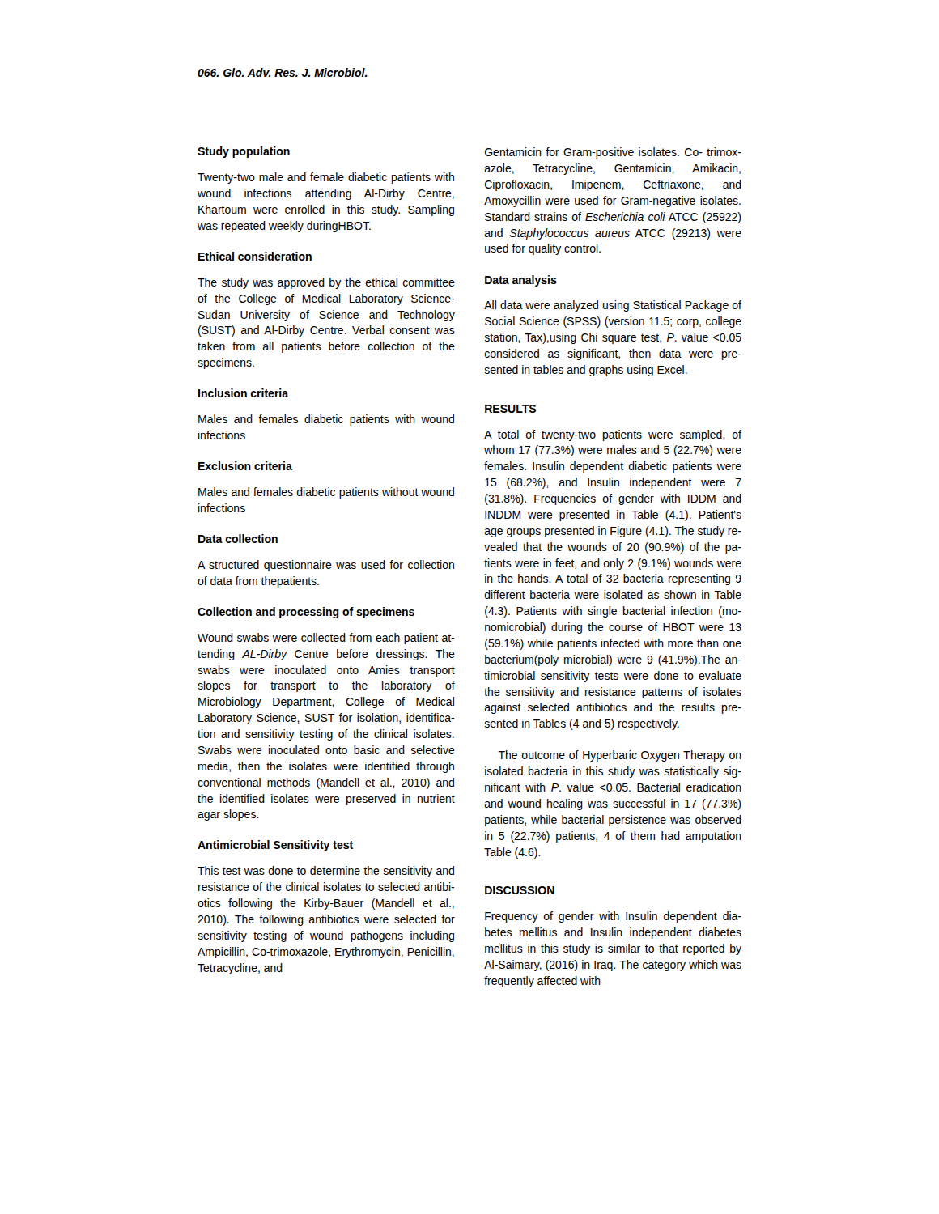066. Glo. Adv. Res. J. Microbiol.
Study population
Twenty-two male and female diabetic patients with wound infections attending Al-Dirby Centre, Khartoum were enrolled in this study. Sampling was repeated weekly duringHBOT.
Ethical consideration
The study was approved by the ethical committee of the College of Medical Laboratory Science- Sudan University of Science and Technology (SUST) and Al-Dirby Centre. Verbal consent was taken from all patients before collection of the specimens.
Inclusion criteria
Males and females diabetic patients with wound infections
Exclusion criteria
Males and females diabetic patients without wound infections
Data collection
A structured questionnaire was used for collection of data from thepatients.
Collection and processing of specimens
Wound swabs were collected from each patient attending AL-Dirby Centre before dressings. The swabs were inoculated onto Amies transport slopes for transport to the laboratory of Microbiology Department, College of Medical Laboratory Science, SUST for isolation, identification and sensitivity testing of the clinical isolates. Swabs were inoculated onto basic and selective media, then the isolates were identified through conventional methods (Mandell et al., 2010) and the identified isolates were preserved in nutrient agar slopes.
Antimicrobial Sensitivity test
This test was done to determine the sensitivity and resistance of the clinical isolates to selected antibiotics following the Kirby-Bauer (Mandell et al., 2010). The following antibiotics were selected for sensitivity testing of wound pathogens including Ampicillin, Co-trimoxazole, Erythromycin, Penicillin, Tetracycline, and
Gentamicin for Gram-positive isolates. Co- trimoxazole, Tetracycline, Gentamicin, Amikacin, Ciprofloxacin, Imipenem, Ceftriaxone, and Amoxycillin were used for Gram-negative isolates. Standard strains of Escherichia coli ATCC (25922) and Staphylococcus aureus ATCC (29213) were used for quality control.
Data analysis
All data were analyzed using Statistical Package of Social Science (SPSS) (version 11.5; corp, college station, Tax),using Chi square test, P. value <0.05 considered as significant, then data were presented in tables and graphs using Excel.
RESULTS
A total of twenty-two patients were sampled, of whom 17 (77.3%) were males and 5 (22.7%) were females. Insulin dependent diabetic patients were 15 (68.2%), and Insulin independent were 7 (31.8%). Frequencies of gender with IDDM and INDDM were presented in Table (4.1). Patient's age groups presented in Figure (4.1). The study revealed that the wounds of 20 (90.9%) of the patients were in feet, and only 2 (9.1%) wounds were in the hands. A total of 32 bacteria representing 9 different bacteria were isolated as shown in Table (4.3). Patients with single bacterial infection (monomicrobial) during the course of HBOT were 13 (59.1%) while patients infected with more than one bacterium(poly microbial) were 9 (41.9%).The antimicrobial sensitivity tests were done to evaluate the sensitivity and resistance patterns of isolates against selected antibiotics and the results presented in Tables (4 and 5) respectively.
The outcome of Hyperbaric Oxygen Therapy on isolated bacteria in this study was statistically significant with P. value <0.05. Bacterial eradication and wound healing was successful in 17 (77.3%) patients, while bacterial persistence was observed in 5 (22.7%) patients, 4 of them had amputation Table (4.6).
DISCUSSION
Frequency of gender with Insulin dependent diabetes mellitus and Insulin independent diabetes mellitus in this study is similar to that reported by Al-Saimary, (2016) in Iraq. The category which was frequently affected with